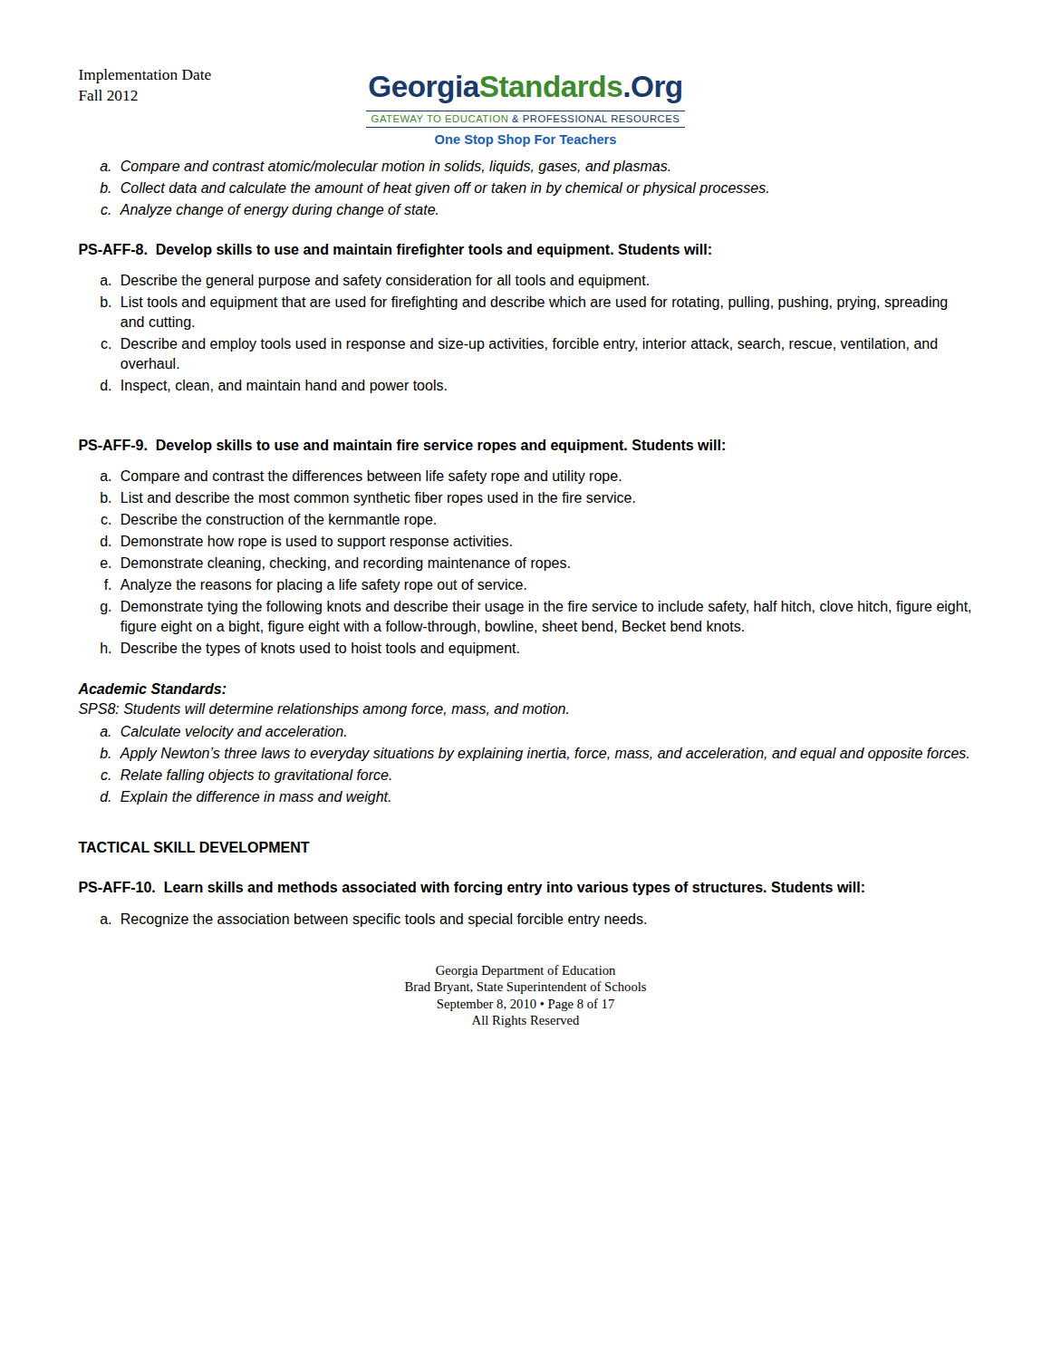Implementation Date
Fall 2012
GeorgiaStandards.Org
GATEWAY TO EDUCATION & PROFESSIONAL RESOURCES
One Stop Shop For Teachers
Compare and contrast atomic/molecular motion in solids, liquids, gases, and plasmas.
Collect data and calculate the amount of heat given off or taken in by chemical or physical processes.
Analyze change of energy during change of state.
PS-AFF-8. Develop skills to use and maintain firefighter tools and equipment. Students will:
Describe the general purpose and safety consideration for all tools and equipment.
List tools and equipment that are used for firefighting and describe which are used for rotating, pulling, pushing, prying, spreading and cutting.
Describe and employ tools used in response and size-up activities, forcible entry, interior attack, search, rescue, ventilation, and overhaul.
Inspect, clean, and maintain hand and power tools.
PS-AFF-9. Develop skills to use and maintain fire service ropes and equipment. Students will:
Compare and contrast the differences between life safety rope and utility rope.
List and describe the most common synthetic fiber ropes used in the fire service.
Describe the construction of the kernmantle rope.
Demonstrate how rope is used to support response activities.
Demonstrate cleaning, checking, and recording maintenance of ropes.
Analyze the reasons for placing a life safety rope out of service.
Demonstrate tying the following knots and describe their usage in the fire service to include safety, half hitch, clove hitch, figure eight, figure eight on a bight, figure eight with a follow-through, bowline, sheet bend, Becket bend knots.
Describe the types of knots used to hoist tools and equipment.
Academic Standards:
SPS8: Students will determine relationships among force, mass, and motion.
Calculate velocity and acceleration.
Apply Newton’s three laws to everyday situations by explaining inertia, force, mass, and acceleration, and equal and opposite forces.
Relate falling objects to gravitational force.
Explain the difference in mass and weight.
TACTICAL SKILL DEVELOPMENT
PS-AFF-10. Learn skills and methods associated with forcing entry into various types of structures. Students will:
Recognize the association between specific tools and special forcible entry needs.
Georgia Department of Education
Brad Bryant, State Superintendent of Schools
September 8, 2010 • Page 8 of 17
All Rights Reserved